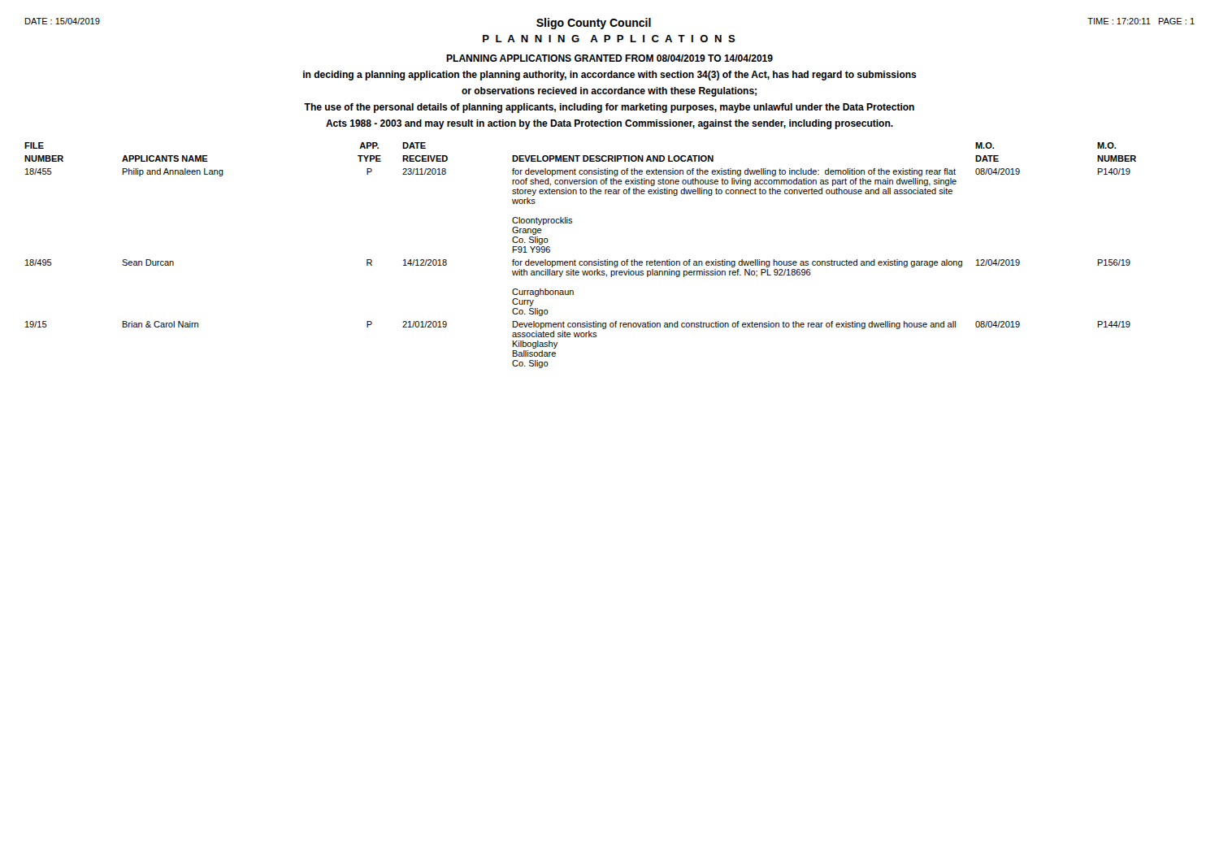DATE : 15/04/2019 Sligo County Council TIME : 17:20:11 PAGE : 1
P L A N N I N G A P P L I C A T I O N S
PLANNING APPLICATIONS GRANTED FROM 08/04/2019 TO 14/04/2019
in deciding a planning application the planning authority, in accordance with section 34(3) of the Act, has had regard to submissions
or observations recieved in accordance with these Regulations;
The use of the personal details of planning applicants, including for marketing purposes, maybe unlawful under the Data Protection
Acts 1988 - 2003 and may result in action by the Data Protection Commissioner, against the sender, including prosecution.
| FILE | | APP. | DATE | | M.O. | M.O. |
| --- | --- | --- | --- | --- | --- | --- |
| NUMBER | APPLICANTS NAME | TYPE | RECEIVED | DEVELOPMENT DESCRIPTION AND LOCATION | DATE | NUMBER |
| 18/455 | Philip and Annaleen Lang | P | 23/11/2018 | for development consisting of the extension of the existing dwelling to include: demolition of the existing rear flat roof shed, conversion of the existing stone outhouse to living accommodation as part of the main dwelling, single storey extension to the rear of the existing dwelling to connect to the converted outhouse and all associated site works Cloontyprocklis Grange Co. Sligo F91 Y996 | 08/04/2019 | P140/19 |
| 18/495 | Sean Durcan | R | 14/12/2018 | for development consisting of the retention of an existing dwelling house as constructed and existing garage along with ancillary site works, previous planning permission ref. No; PL 92/18696 Curraghbonaun Curry Co. Sligo | 12/04/2019 | P156/19 |
| 19/15 | Brian & Carol Nairn | P | 21/01/2019 | Development consisting of renovation and construction of extension to the rear of existing dwelling house and all associated site works Kilboglashy Ballisodare Co. Sligo | 08/04/2019 | P144/19 |